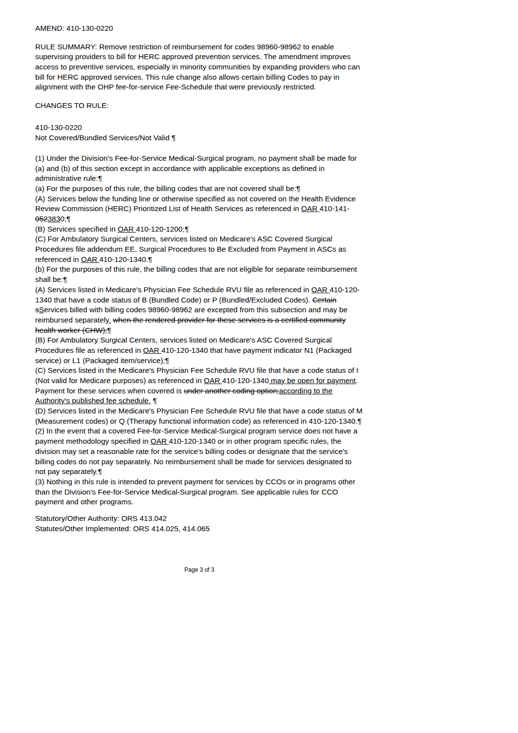AMEND: 410-130-0220
RULE SUMMARY: Remove restriction of reimbursement for codes 98960-98962 to enable supervising providers to bill for HERC approved prevention services. The amendment improves access to preventive services, especially in minority communities by expanding providers who can bill for HERC approved services. This rule change also allows certain billing Codes to pay in alignment with the OHP fee-for-service Fee-Schedule that were previously restricted.
CHANGES TO RULE:
410-130-0220
Not Covered/Bundled Services/Not Valid ¶
(1) Under the Division's Fee-for-Service Medical-Surgical program, no payment shall be made for (a) and (b) of this section except in accordance with applicable exceptions as defined in administrative rule:¶
(a) For the purposes of this rule, the billing codes that are not covered shall be:¶
(A) Services below the funding line or otherwise specified as not covered on the Health Evidence Review Commission (HERC) Prioritized List of Health Services as referenced in OAR 410-141-0523830;¶
(B) Services specified in OAR 410-120-1200;¶
(C) For Ambulatory Surgical Centers, services listed on Medicare's ASC Covered Surgical Procedures file addendum EE, Surgical Procedures to Be Excluded from Payment in ASCs as referenced in OAR 410-120-1340.¶
(b) For the purposes of this rule, the billing codes that are not eligible for separate reimbursement shall be:¶
(A) Services listed in Medicare's Physician Fee Schedule RVU file as referenced in OAR 410-120-1340 that have a code status of B (Bundled Code) or P (Bundled/Excluded Codes). Certain sServices billed with billing codes 98960-98962 are excepted from this subsection and may be reimbursed separately. when the rendered provider for these services is a certified community health worker (CHW);¶
(B) For Ambulatory Surgical Centers, services listed on Medicare's ASC Covered Surgical Procedures file as referenced in OAR 410-120-1340 that have payment indicator N1 (Packaged service) or L1 (Packaged item/service);¶
(C) Services listed in the Medicare's Physician Fee Schedule RVU file that have a code status of I (Not valid for Medicare purposes) as referenced in OAR 410-120-1340 may be open for payment. Payment for these services when covered is under another coding option;according to the Authority's published fee schedule. ¶
(D) Services listed in the Medicare's Physician Fee Schedule RVU file that have a code status of M (Measurement codes) or Q (Therapy functional information code) as referenced in 410-120-1340.¶
(2) In the event that a covered Fee-for-Service Medical-Surgical program service does not have a payment methodology specified in OAR 410-120-1340 or in other program specific rules, the division may set a reasonable rate for the service's billing codes or designate that the service's billing codes do not pay separately. No reimbursement shall be made for services designated to not pay separately.¶
(3) Nothing in this rule is intended to prevent payment for services by CCOs or in programs other than the Division's Fee-for-Service Medical-Surgical program. See applicable rules for CCO payment and other programs.
Statutory/Other Authority: ORS 413.042
Statutes/Other Implemented: ORS 414.025, 414.065
Page 3 of 3